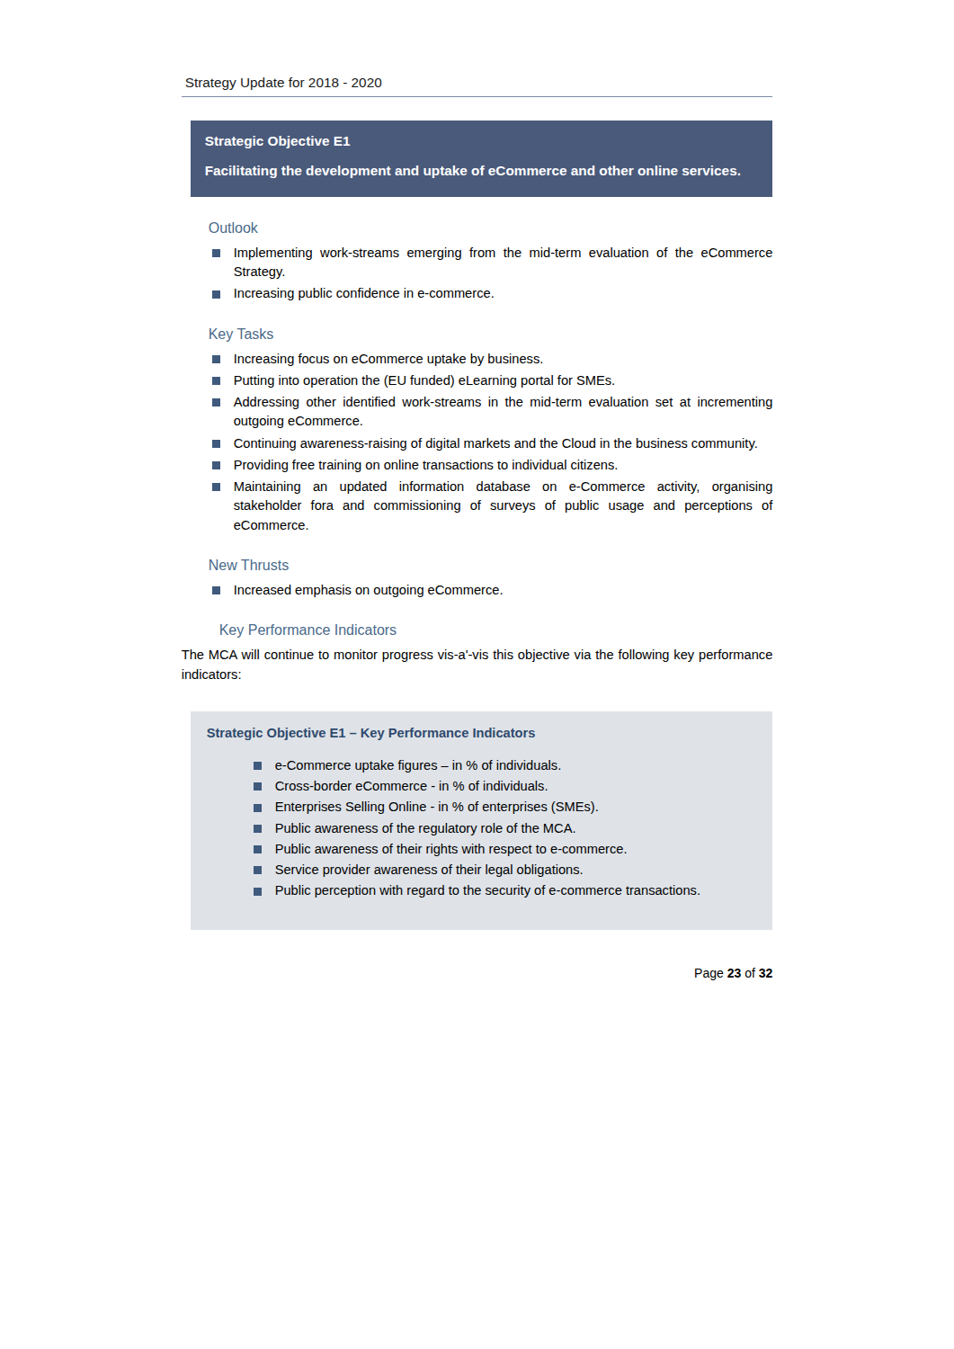Strategy Update for 2018 - 2020
Strategic Objective E1
Facilitating the development and uptake of eCommerce and other online services.
Outlook
Implementing work-streams emerging from the mid-term evaluation of the eCommerce Strategy.
Increasing public confidence in e-commerce.
Key Tasks
Increasing focus on eCommerce uptake by business.
Putting into operation the (EU funded) eLearning portal for SMEs.
Addressing other identified work-streams in the mid-term evaluation set at incrementing outgoing eCommerce.
Continuing awareness-raising of digital markets and the Cloud in the business community.
Providing free training on online transactions to individual citizens.
Maintaining an updated information database on e-Commerce activity, organising stakeholder fora and commissioning of surveys of public usage and perceptions of eCommerce.
New Thrusts
Increased emphasis on outgoing eCommerce.
Key Performance Indicators
The MCA will continue to monitor progress vis-a'-vis this objective via the following key performance indicators:
Strategic Objective E1 – Key Performance Indicators
e-Commerce uptake figures – in % of individuals.
Cross-border eCommerce - in % of individuals.
Enterprises Selling Online - in % of enterprises (SMEs).
Public awareness of the regulatory role of the MCA.
Public awareness of their rights with respect to e-commerce.
Service provider awareness of their legal obligations.
Public perception with regard to the security of e-commerce transactions.
Page 23 of 32